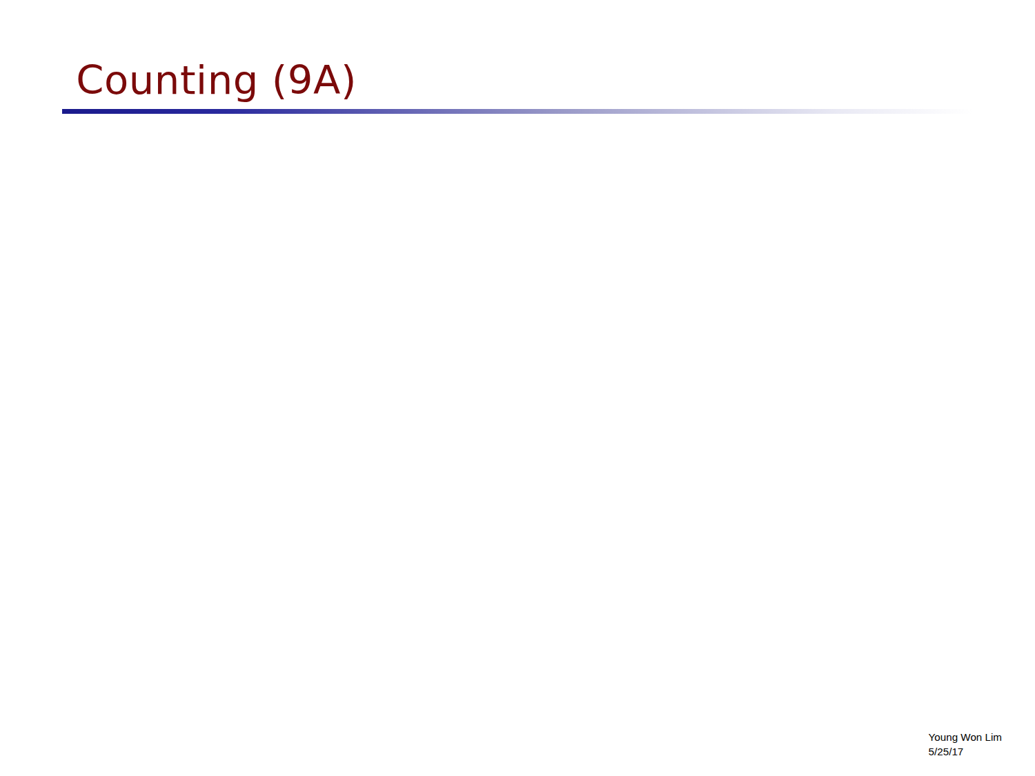Counting (9A)
Young Won Lim
5/25/17